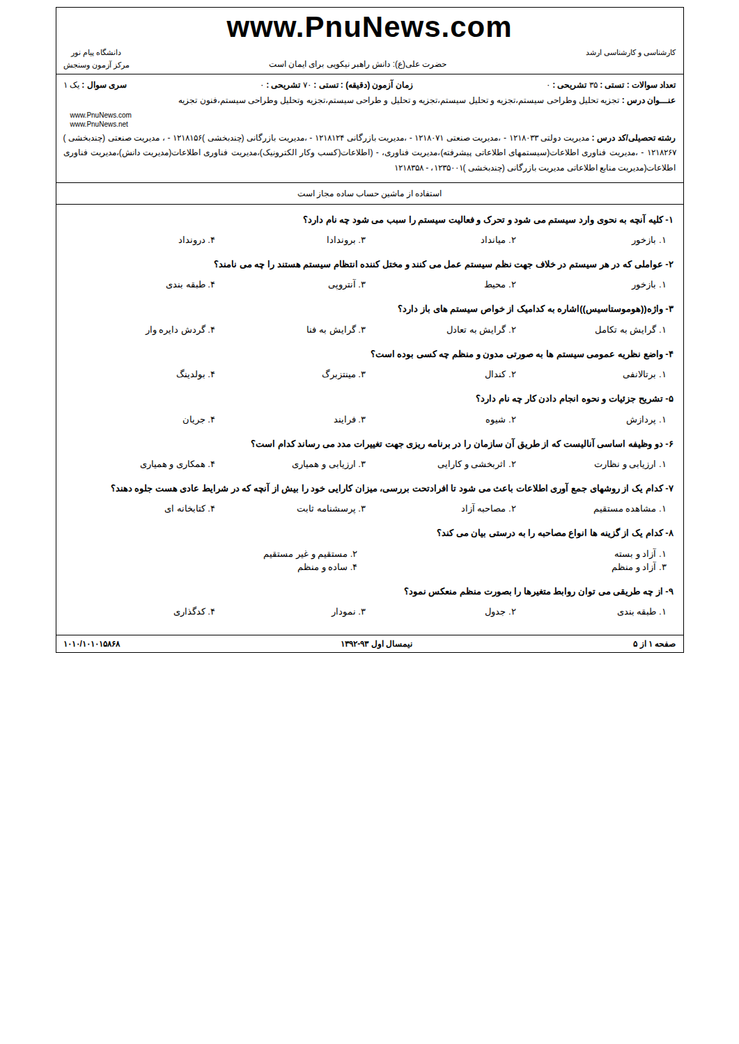www.PnuNews.com
کارشناسی و کارشناسی ارشد
حضرت علی(ع): دانش راهبر نیکویی برای ایمان است
دانشگاه پیام نور
مرکز آزمون وسنجش
تعداد سوالات : تستی : ۳۵ تشریحی : ۰ زمان آزمون (دقیقه) : تستی : ۷۰ تشریحی : ۰ سری سوال : یک ۱
عنـــوان درس : تجزیه تحلیل وطراحی سیستم،تجزیه و تحلیل سیستم،تجزیه و تحلیل و طراحی سیستم،تجزیه وتحلیل وطراحی سیستم،فنون تجزیه
www.PnuNews.com
www.PnuNews.net
رشته تحصیلی/کد درس : مدیریت دولتی ۱۲۱۸۰۳۳ - ،مدیریت صنعتی ۱۲۱۸۰۷۱ - ،مدیریت بازرگانی ۱۲۱۸۱۲۴ - ،مدیریت بازرگانی (چندبخشی )۱۲۱۸۱۵۶ - ، مدیریت صنعتی (چندبخشی ) ۱۲۱۸۲۶۷ - ،مدیریت فناوری اطلاعات(سیستمهای اطلاعاتی پیشرفته)،مدیریت فناوری، - (اطلاعات(کسب وکار الکترونیک)،مدیریت فناوری اطلاعات(مدیریت دانش)،مدیریت فناوری اطلاعات(مدیریت منابع اطلاعاتی مدیریت بازرگانی (چندبخشی )۱۲۳۵۰۰۱، - ۱۲۱۸۳۵۸
استفاده از ماشین حساب ساده مجاز است
۱- کلیه آنچه به نحوی وارد سیستم می شود و تحرک و فعالیت سیستم را سبب می شود چه نام دارد؟
۱. بازخور
۲. میانداد
۳. بروندادا
۴. درونداد
۲- عواملی که در هر سیستم در خلاف جهت نظم سیستم عمل می کنند و مختل کننده انتظام سیستم هستند را چه می نامند؟
۱. بازخور
۲. محیط
۳. آنتروپی
۴. طبقه بندی
۳- واژه((هوموستاسیس))اشاره به کدامیک از خواص سیستم های باز دارد؟
۱. گرایش به تکامل
۲. گرایش به تعادل
۳. گرایش به فنا
۴. گردش دایره وار
۴- واضع نظریه عمومی سیستم ها به صورتی مدون و منظم چه کسی بوده است؟
۱. برتالانفی
۲. کندال
۳. مینتزبرگ
۴. بولدینگ
۵- تشریح جزئیات و نحوه انجام دادن کار چه نام دارد؟
۱. پردازش
۲. شیوه
۳. فرایند
۴. جریان
۶- دو وظیفه اساسی آنالیست که از طریق آن سازمان را در برنامه ریزی جهت تغییرات مدد می رساند کدام است؟
۱. ارزیابی و نظارت
۲. اثربخشی و کارایی
۳. ارزیابی و همیاری
۴. همکاری و همیاری
۷- کدام یک از روشهای جمع آوری اطلاعات باعث می شود تا افرادتحت بررسی، میزان کارایی خود را بیش از آنچه که در شرایط عادی هست جلوه دهند؟
۱. مشاهده مستقیم
۲. مصاحبه آزاد
۳. پرسشنامه ثابت
۴. کتابخانه ای
۸- کدام یک از گزینه ها انواع مصاحبه را به درستی بیان می کند؟
۱. آزاد و بسته
۲. مستقیم و غیر مستقیم
۳. آزاد و منظم
۴. ساده و منظم
۹- از چه طریقی می توان روابط متغیرها را بصورت منظم منعکس نمود؟
۱. طبقه بندی
۲. جدول
۳. نمودار
۴. کدگذاری
صفحه ۱ از ۵ نیمسال اول ۹۳-۱۳۹۲ ۱۰۱۰/۱۰۱۰۱۵۸۶۸